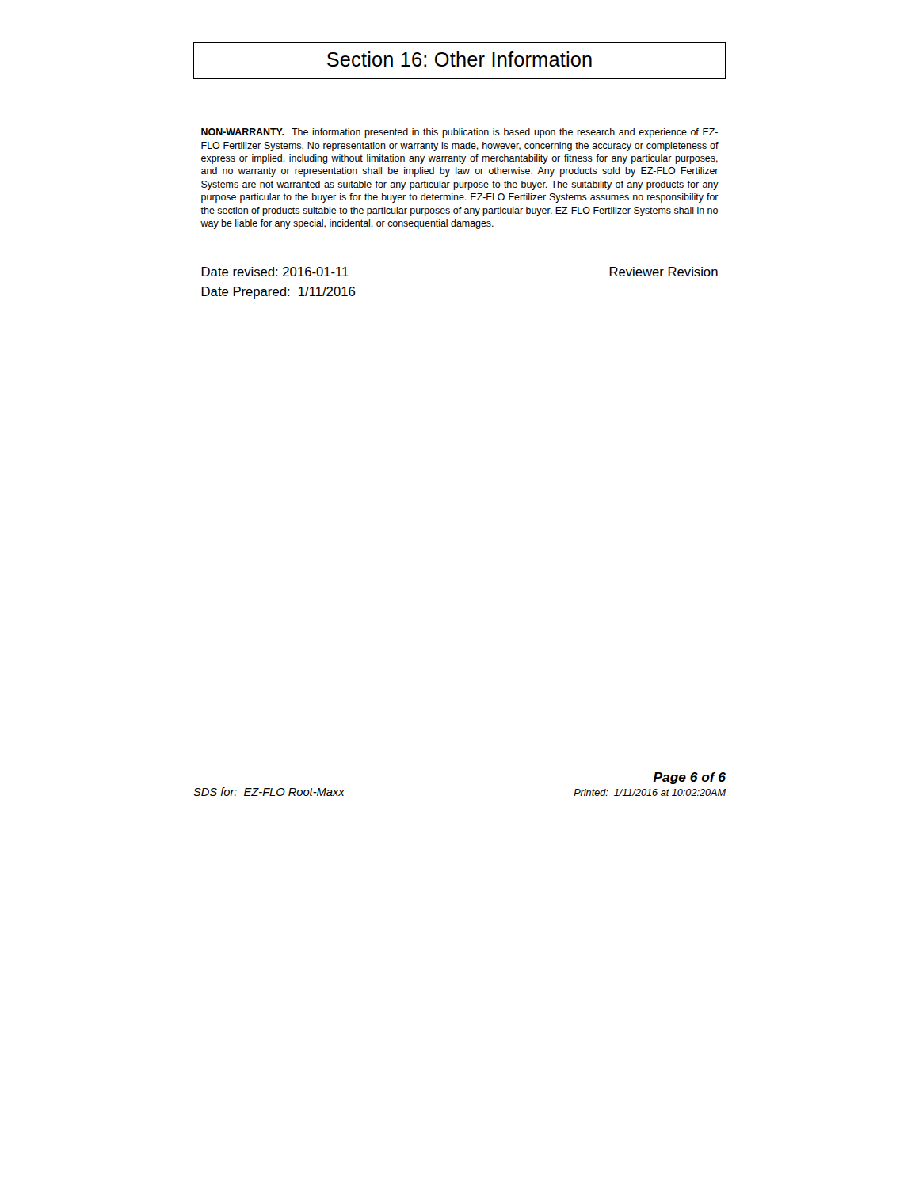Section 16: Other Information
NON-WARRANTY. The information presented in this publication is based upon the research and experience of EZ-FLO Fertilizer Systems. No representation or warranty is made, however, concerning the accuracy or completeness of express or implied, including without limitation any warranty of merchantability or fitness for any particular purposes, and no warranty or representation shall be implied by law or otherwise. Any products sold by EZ-FLO Fertilizer Systems are not warranted as suitable for any particular purpose to the buyer. The suitability of any products for any purpose particular to the buyer is for the buyer to determine. EZ-FLO Fertilizer Systems assumes no responsibility for the section of products suitable to the particular purposes of any particular buyer. EZ-FLO Fertilizer Systems shall in no way be liable for any special, incidental, or consequential damages.
Date revised: 2016-01-11 Reviewer Revision
Date Prepared: 1/11/2016
SDS for: EZ-FLO Root-Maxx
Page 6 of 6 Printed: 1/11/2016 at 10:02:20AM